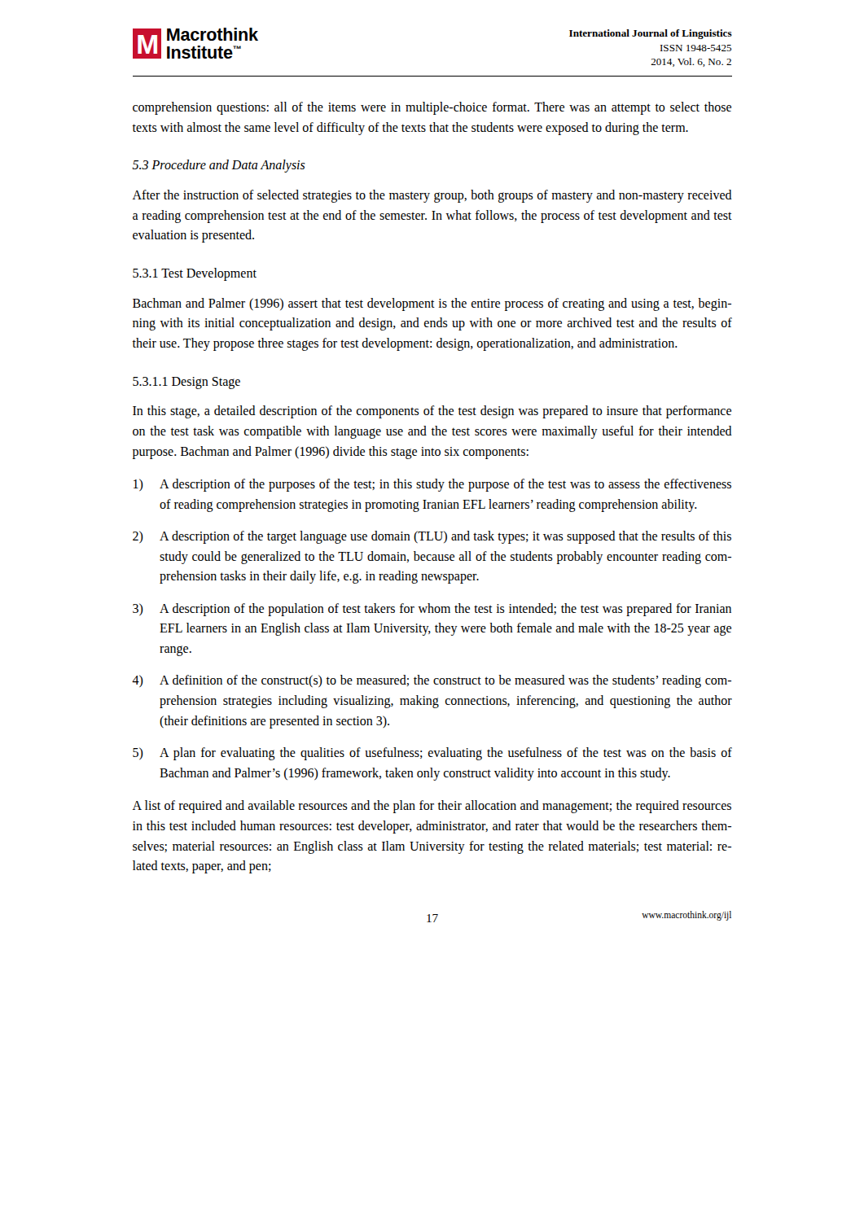M Macrothink Institute™
International Journal of Linguistics
ISSN 1948-5425
2014, Vol. 6, No. 2
comprehension questions: all of the items were in multiple-choice format. There was an attempt to select those texts with almost the same level of difficulty of the texts that the students were exposed to during the term.
5.3 Procedure and Data Analysis
After the instruction of selected strategies to the mastery group, both groups of mastery and non-mastery received a reading comprehension test at the end of the semester. In what follows, the process of test development and test evaluation is presented.
5.3.1 Test Development
Bachman and Palmer (1996) assert that test development is the entire process of creating and using a test, beginning with its initial conceptualization and design, and ends up with one or more archived test and the results of their use. They propose three stages for test development: design, operationalization, and administration.
5.3.1.1 Design Stage
In this stage, a detailed description of the components of the test design was prepared to insure that performance on the test task was compatible with language use and the test scores were maximally useful for their intended purpose. Bachman and Palmer (1996) divide this stage into six components:
A description of the purposes of the test; in this study the purpose of the test was to assess the effectiveness of reading comprehension strategies in promoting Iranian EFL learners’ reading comprehension ability.
A description of the target language use domain (TLU) and task types; it was supposed that the results of this study could be generalized to the TLU domain, because all of the students probably encounter reading comprehension tasks in their daily life, e.g. in reading newspaper.
A description of the population of test takers for whom the test is intended; the test was prepared for Iranian EFL learners in an English class at Ilam University, they were both female and male with the 18-25 year age range.
A definition of the construct(s) to be measured; the construct to be measured was the students’ reading comprehension strategies including visualizing, making connections, inferencing, and questioning the author (their definitions are presented in section 3).
A plan for evaluating the qualities of usefulness; evaluating the usefulness of the test was on the basis of Bachman and Palmer’s (1996) framework, taken only construct validity into account in this study.
A list of required and available resources and the plan for their allocation and management; the required resources in this test included human resources: test developer, administrator, and rater that would be the researchers themselves; material resources: an English class at Ilam University for testing the related materials; test material: related texts, paper, and pen;
17 www.macrothink.org/ijl